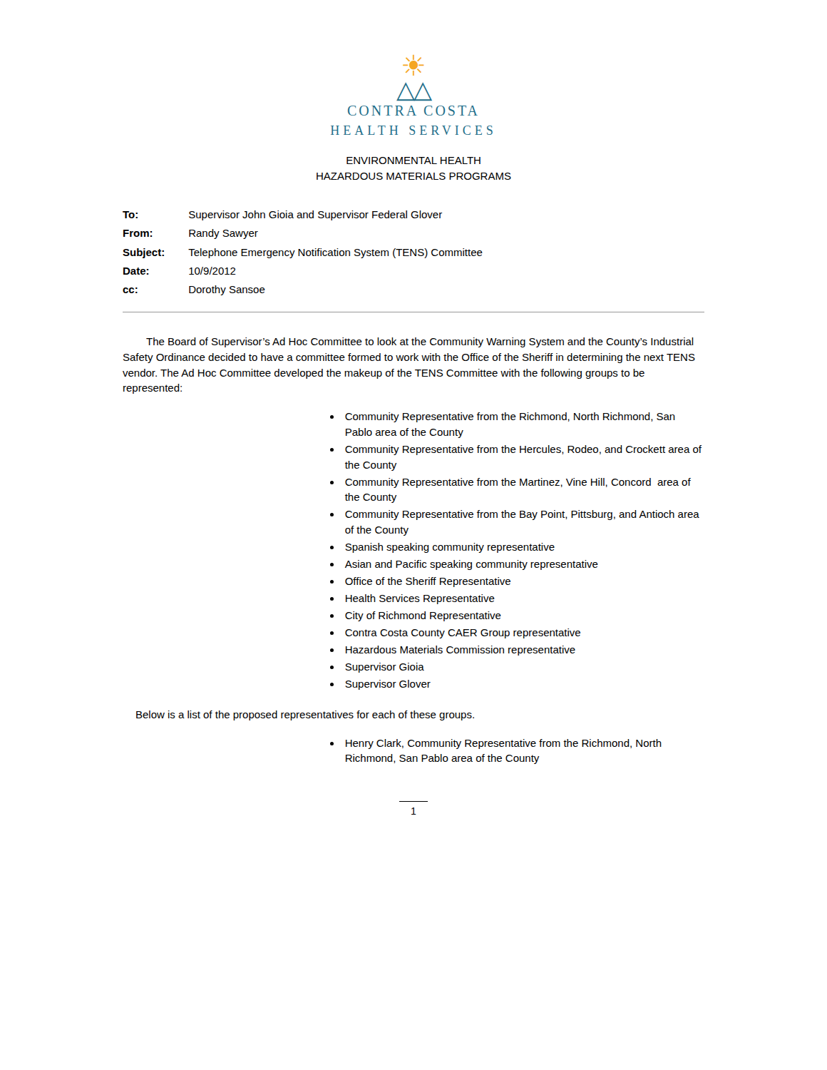☀ △△
CONTRA COSTA HEALTH SERVICES
ENVIRONMENTAL HEALTH
HAZARDOUS MATERIALS PROGRAMS
| To: | Supervisor John Gioia and Supervisor Federal Glover |
| From: | Randy Sawyer |
| Subject: | Telephone Emergency Notification System (TENS) Committee |
| Date: | 10/9/2012 |
| cc: | Dorothy Sansoe |
The Board of Supervisor’s Ad Hoc Committee to look at the Community Warning System and the County’s Industrial Safety Ordinance decided to have a committee formed to work with the Office of the Sheriff in determining the next TENS vendor. The Ad Hoc Committee developed the makeup of the TENS Committee with the following groups to be represented:
Community Representative from the Richmond, North Richmond, San Pablo area of the County
Community Representative from the Hercules, Rodeo, and Crockett area of the County
Community Representative from the Martinez, Vine Hill, Concord area of the County
Community Representative from the Bay Point, Pittsburg, and Antioch area of the County
Spanish speaking community representative
Asian and Pacific speaking community representative
Office of the Sheriff Representative
Health Services Representative
City of Richmond Representative
Contra Costa County CAER Group representative
Hazardous Materials Commission representative
Supervisor Gioia
Supervisor Glover
Below is a list of the proposed representatives for each of these groups.
Henry Clark, Community Representative from the Richmond, North Richmond, San Pablo area of the County
1